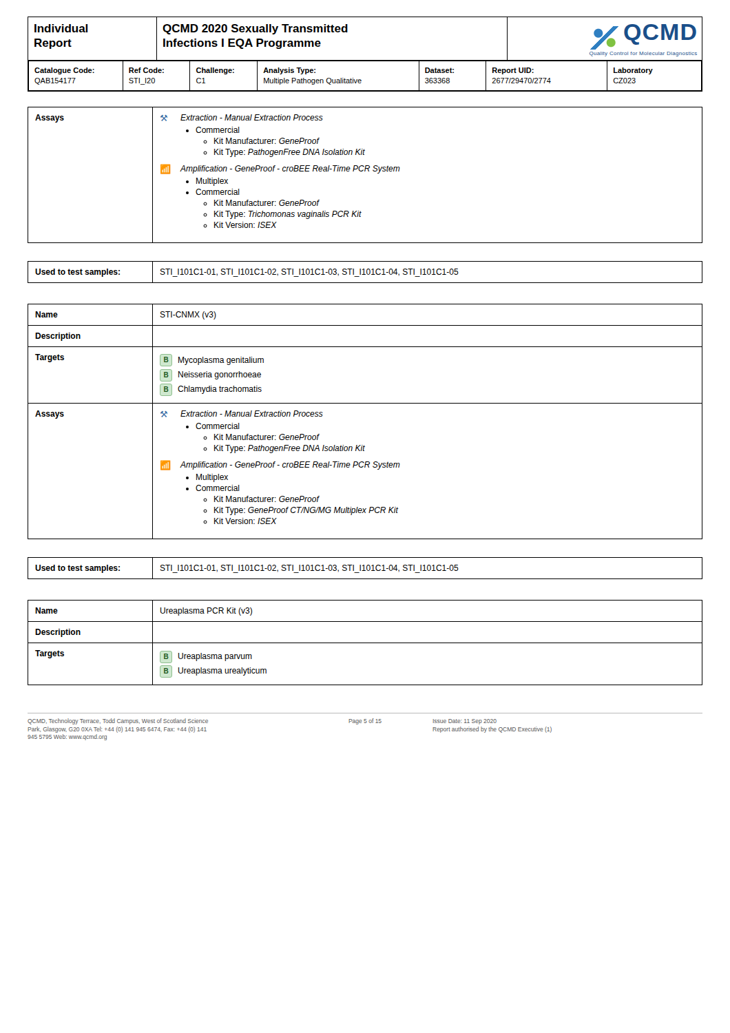| Individual Report | QCMD 2020 Sexually Transmitted Infections I EQA Programme | QCMD Quality Control for Molecular Diagnostics |
| / Catalogue Code: QAB154177 / Ref Code: STI_I20 / Challenge: C1 / Analysis Type: Multiple Pathogen Qualitative / Dataset: 363368 / Report UID: 2677/29470/2774 / Laboratory CZ023 / |
| Assays | ⚒ Extraction - Manual Extraction Process Commercial Kit Manufacturer: GeneProof Kit Type: PathogenFree DNA Isolation Kit 📶 Amplification - GeneProof - croBEE Real-Time PCR System Multiplex Commercial Kit Manufacturer: GeneProof Kit Type: Trichomonas vaginalis PCR Kit Kit Version: ISEX |
| Used to test samples: | STI_I101C1-01, STI_I101C1-02, STI_I101C1-03, STI_I101C1-04, STI_I101C1-05 |
| Name | STI-CNMX (v3) |
| Description | |
| Targets | B Mycoplasma genitalium B Neisseria gonorrhoeae B Chlamydia trachomatis |
| Assays | ⚒ Extraction - Manual Extraction Process Commercial Kit Manufacturer: GeneProof Kit Type: PathogenFree DNA Isolation Kit 📶 Amplification - GeneProof - croBEE Real-Time PCR System Multiplex Commercial Kit Manufacturer: GeneProof Kit Type: GeneProof CT/NG/MG Multiplex PCR Kit Kit Version: ISEX |
| Used to test samples: | STI_I101C1-01, STI_I101C1-02, STI_I101C1-03, STI_I101C1-04, STI_I101C1-05 |
| Name | Ureaplasma PCR Kit (v3) |
| Description | |
| Targets | B Ureaplasma parvum B Ureaplasma urealyticum |
| QCMD, Technology Terrace, Todd Campus, West of Scotland Science Park, Glasgow, G20 0XA Tel: +44 (0) 141 945 6474, Fax: +44 (0) 141 945 5795 Web: www.qcmd.org | Page 5 of 15 | Issue Date: 11 Sep 2020 Report authorised by the QCMD Executive (1) |